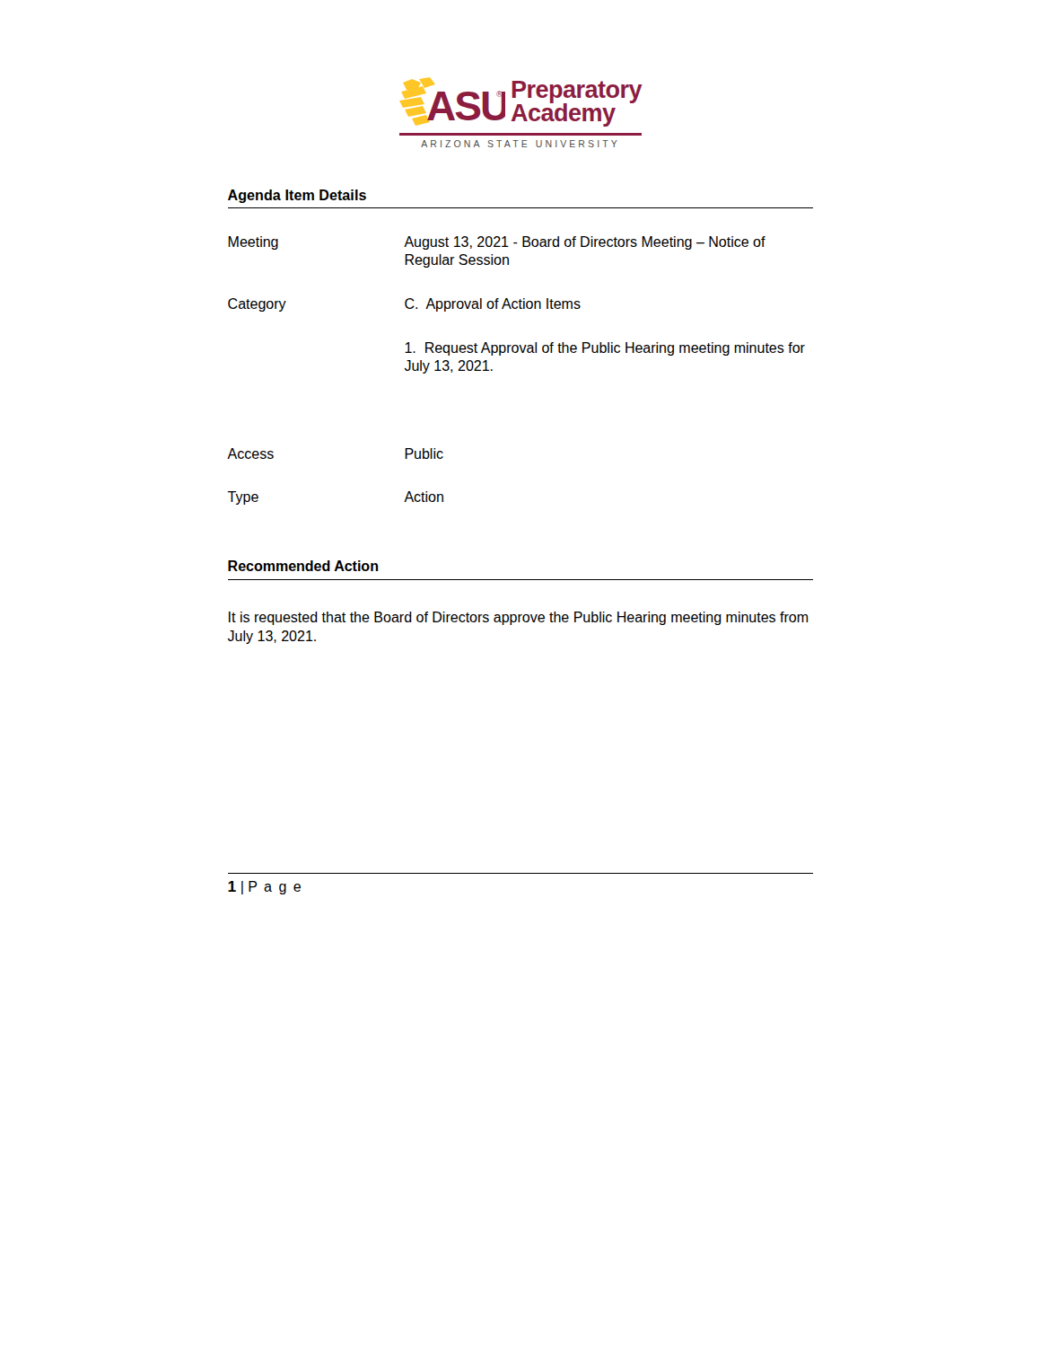ASU ®
Preparatory
Academy
ARIZONA STATE UNIVERSITY
Agenda Item Details
| Meeting | August 13, 2021 - Board of Directors Meeting – Notice of Regular Session |
| Category | C. Approval of Action Items 1. Request Approval of the Public Hearing meeting minutes for July 13, 2021. |
| Access | Public |
| Type | Action |
Recommended Action
It is requested that the Board of Directors approve the Public Hearing meeting minutes from July 13, 2021.
1 | P a g e